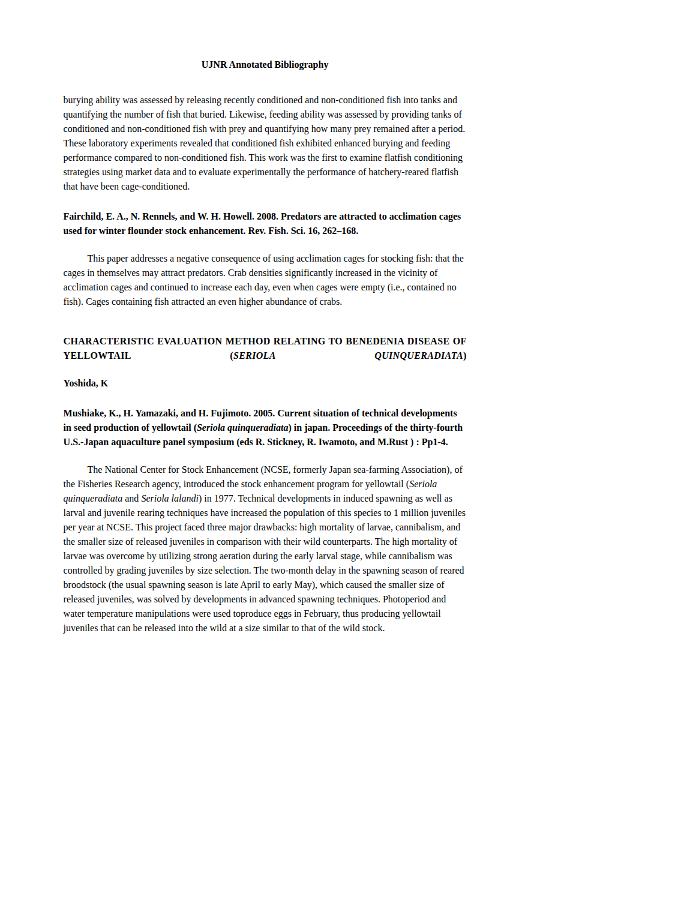UJNR Annotated Bibliography
burying ability was assessed by releasing recently conditioned and non-conditioned fish into tanks and quantifying the number of fish that buried. Likewise, feeding ability was assessed by providing tanks of conditioned and non-conditioned fish with prey and quantifying how many prey remained after a period. These laboratory experiments revealed that conditioned fish exhibited enhanced burying and feeding performance compared to non-conditioned fish. This work was the first to examine flatfish conditioning strategies using market data and to evaluate experimentally the performance of hatchery-reared flatfish that have been cage-conditioned.
Fairchild, E. A., N. Rennels, and W. H. Howell. 2008. Predators are attracted to acclimation cages used for winter flounder stock enhancement. Rev. Fish. Sci. 16, 262–168.
This paper addresses a negative consequence of using acclimation cages for stocking fish: that the cages in themselves may attract predators. Crab densities significantly increased in the vicinity of acclimation cages and continued to increase each day, even when cages were empty (i.e., contained no fish). Cages containing fish attracted an even higher abundance of crabs.
Characteristic evaluation method relating to Benedenia disease of yellowtail (Seriola quinqueradiata)
Yoshida, K
Mushiake, K., H. Yamazaki, and H. Fujimoto. 2005. Current situation of technical developments in seed production of yellowtail (Seriola quinqueradiata) in japan. Proceedings of the thirty-fourth U.S.-Japan aquaculture panel symposium (eds R. Stickney, R. Iwamoto, and M.Rust ) : Pp1-4.
The National Center for Stock Enhancement (NCSE, formerly Japan sea-farming Association), of the Fisheries Research agency, introduced the stock enhancement program for yellowtail (Seriola quinqueradiata and Seriola lalandi) in 1977. Technical developments in induced spawning as well as larval and juvenile rearing techniques have increased the population of this species to 1 million juveniles per year at NCSE. This project faced three major drawbacks: high mortality of larvae, cannibalism, and the smaller size of released juveniles in comparison with their wild counterparts. The high mortality of larvae was overcome by utilizing strong aeration during the early larval stage, while cannibalism was controlled by grading juveniles by size selection. The two-month delay in the spawning season of reared broodstock (the usual spawning season is late April to early May), which caused the smaller size of released juveniles, was solved by developments in advanced spawning techniques. Photoperiod and water temperature manipulations were used toproduce eggs in February, thus producing yellowtail juveniles that can be released into the wild at a size similar to that of the wild stock.